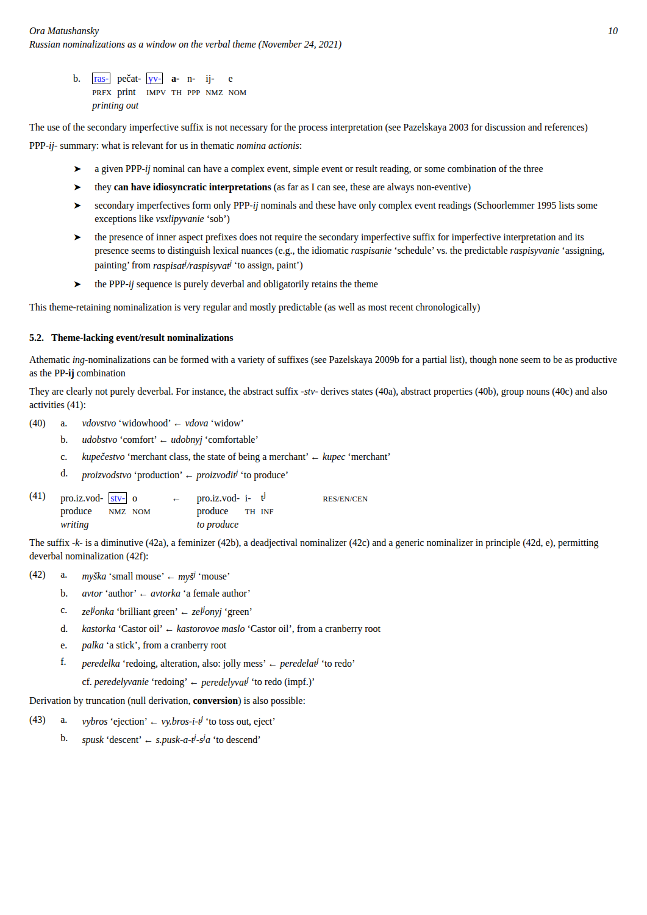Ora Matushansky
Russian nominalizations as a window on the verbal theme (November 24, 2021)
10
| b. | ras- | pečat- | yv- | a- | n- | ij- | e |
| | PRFX | print | IMPV | TH | PPP | NMZ | NOM |
| | printing out |
The use of the secondary imperfective suffix is not necessary for the process interpretation (see Pazelskaya 2003 for discussion and references)
PPP-ij- summary: what is relevant for us in thematic nomina actionis:
a given PPP-ij nominal can have a complex event, simple event or result reading, or some combination of the three
they can have idiosyncratic interpretations (as far as I can see, these are always non-eventive)
secondary imperfectives form only PPP-ij nominals and these have only complex event readings (Schoorlemmer 1995 lists some exceptions like vsxlipyvanie ‘sob’)
the presence of inner aspect prefixes does not require the secondary imperfective suffix for imperfective interpretation and its presence seems to distinguish lexical nuances (e.g., the idiomatic raspisanie ‘schedule’ vs. the predictable raspisyvanie ‘assigning, painting’ from raspisatj/raspisyvatj ‘to assign, paint’)
the PPP-ij sequence is purely deverbal and obligatorily retains the theme
This theme-retaining nominalization is very regular and mostly predictable (as well as most recent chronologically)
5.2. Theme-lacking event/result nominalizations
Athematic ing-nominalizations can be formed with a variety of suffixes (see Pazelskaya 2009b for a partial list), though none seem to be as productive as the PP-ij combination
They are clearly not purely deverbal. For instance, the abstract suffix -stv- derives states (40a), abstract properties (40b), group nouns (40c) and also activities (41):
(40)
a.
vdovstvo ‘widowhood’ ← vdova ‘widow’
b.
udobstvo ‘comfort’ ← udobnyj ‘comfortable’
c.
kupečestvo ‘merchant class, the state of being a merchant’ ← kupec ‘merchant’
d.
proizvodstvo ‘production’ ← proizvoditj ‘to produce’
(41)
| pro.iz.vod- | stv- | o | ← | pro.iz.vod- | i- | t j | RES/EN/CEN |
| produce | NMZ | NOM | | produce | TH | INF | |
| writing | | to produce | |
The suffix -k- is a diminutive (42a), a feminizer (42b), a deadjectival nominalizer (42c) and a generic nominalizer in principle (42d, e), permitting deverbal nominalization (42f):
(42)
a.
myška ‘small mouse’ ← myšj ‘mouse’
b.
avtor ‘author’ ← avtorka ‘a female author’
c.
zeljonka ‘brilliant green’ ← zeljonyj ‘green’
d.
kastorka ‘Castor oil’ ← kastorovoe maslo ‘Castor oil’, from a cranberry root
e.
palka ‘a stick’, from a cranberry root
f.
peredelka ‘redoing, alteration, also: jolly mess’ ← peredelatj ‘to redo’
cf. peredelyvanie ‘redoing’ ← peredelyvatj ‘to redo (impf.)’
Derivation by truncation (null derivation, conversion) is also possible:
(43)
a.
vybros ‘ejection’ ← vy.bros-i-tj ‘to toss out, eject’
b.
spusk ‘descent’ ← s.pusk-a-tj-sja ‘to descend’